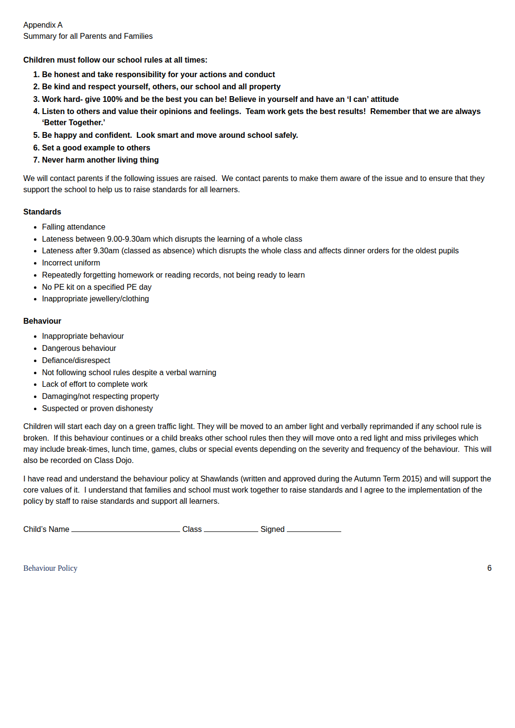Appendix A
Summary for all Parents and Families
Children must follow our school rules at all times:
Be honest and take responsibility for your actions and conduct
Be kind and respect yourself, others, our school and all property
Work hard- give 100% and be the best you can be! Believe in yourself and have an ‘I can’ attitude
Listen to others and value their opinions and feelings. Team work gets the best results! Remember that we are always ‘Better Together.’
Be happy and confident. Look smart and move around school safely.
Set a good example to others
Never harm another living thing
We will contact parents if the following issues are raised. We contact parents to make them aware of the issue and to ensure that they support the school to help us to raise standards for all learners.
Standards
Falling attendance
Lateness between 9.00-9.30am which disrupts the learning of a whole class
Lateness after 9.30am (classed as absence) which disrupts the whole class and affects dinner orders for the oldest pupils
Incorrect uniform
Repeatedly forgetting homework or reading records, not being ready to learn
No PE kit on a specified PE day
Inappropriate jewellery/clothing
Behaviour
Inappropriate behaviour
Dangerous behaviour
Defiance/disrespect
Not following school rules despite a verbal warning
Lack of effort to complete work
Damaging/not respecting property
Suspected or proven dishonesty
Children will start each day on a green traffic light. They will be moved to an amber light and verbally reprimanded if any school rule is broken. If this behaviour continues or a child breaks other school rules then they will move onto a red light and miss privileges which may include break-times, lunch time, games, clubs or special events depending on the severity and frequency of the behaviour. This will also be recorded on Class Dojo.
I have read and understand the behaviour policy at Shawlands (written and approved during the Autumn Term 2015) and will support the core values of it. I understand that families and school must work together to raise standards and I agree to the implementation of the policy by staff to raise standards and support all learners.
Child’s Name Class Signed
Behaviour Policy 6